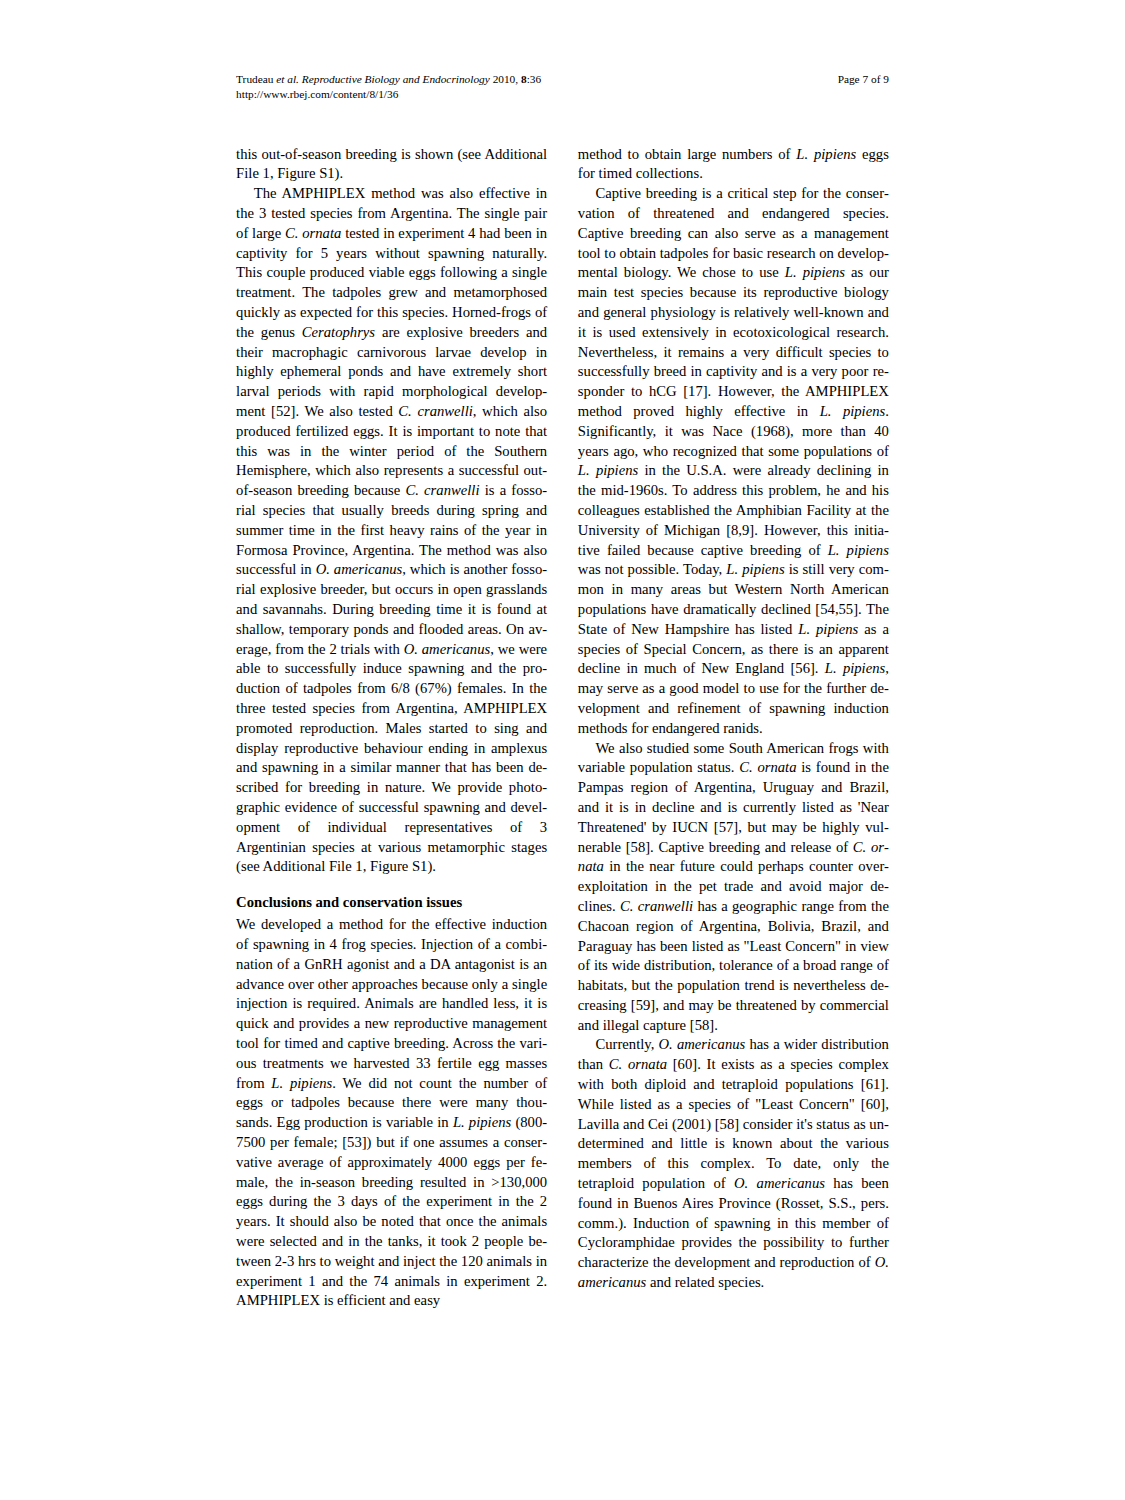Trudeau et al. Reproductive Biology and Endocrinology 2010, 8:36
http://www.rbej.com/content/8/1/36
Page 7 of 9
this out-of-season breeding is shown (see Additional File 1, Figure S1).
The AMPHIPLEX method was also effective in the 3 tested species from Argentina. The single pair of large C. ornata tested in experiment 4 had been in captivity for 5 years without spawning naturally. This couple produced viable eggs following a single treatment. The tadpoles grew and metamorphosed quickly as expected for this species. Horned-frogs of the genus Ceratophrys are explosive breeders and their macrophagic carnivorous larvae develop in highly ephemeral ponds and have extremely short larval periods with rapid morphological development [52]. We also tested C. cranwelli, which also produced fertilized eggs. It is important to note that this was in the winter period of the Southern Hemisphere, which also represents a successful out-of-season breeding because C. cranwelli is a fossorial species that usually breeds during spring and summer time in the first heavy rains of the year in Formosa Province, Argentina. The method was also successful in O. americanus, which is another fossorial explosive breeder, but occurs in open grasslands and savannahs. During breeding time it is found at shallow, temporary ponds and flooded areas. On average, from the 2 trials with O. americanus, we were able to successfully induce spawning and the production of tadpoles from 6/8 (67%) females. In the three tested species from Argentina, AMPHIPLEX promoted reproduction. Males started to sing and display reproductive behaviour ending in amplexus and spawning in a similar manner that has been described for breeding in nature. We provide photographic evidence of successful spawning and development of individual representatives of 3 Argentinian species at various metamorphic stages (see Additional File 1, Figure S1).
Conclusions and conservation issues
We developed a method for the effective induction of spawning in 4 frog species. Injection of a combination of a GnRH agonist and a DA antagonist is an advance over other approaches because only a single injection is required. Animals are handled less, it is quick and provides a new reproductive management tool for timed and captive breeding. Across the various treatments we harvested 33 fertile egg masses from L. pipiens. We did not count the number of eggs or tadpoles because there were many thousands. Egg production is variable in L. pipiens (800-7500 per female; [53]) but if one assumes a conservative average of approximately 4000 eggs per female, the in-season breeding resulted in >130,000 eggs during the 3 days of the experiment in the 2 years. It should also be noted that once the animals were selected and in the tanks, it took 2 people between 2-3 hrs to weight and inject the 120 animals in experiment 1 and the 74 animals in experiment 2. AMPHIPLEX is efficient and easy
method to obtain large numbers of L. pipiens eggs for timed collections.
Captive breeding is a critical step for the conservation of threatened and endangered species. Captive breeding can also serve as a management tool to obtain tadpoles for basic research on developmental biology. We chose to use L. pipiens as our main test species because its reproductive biology and general physiology is relatively well-known and it is used extensively in ecotoxicological research. Nevertheless, it remains a very difficult species to successfully breed in captivity and is a very poor responder to hCG [17]. However, the AMPHIPLEX method proved highly effective in L. pipiens. Significantly, it was Nace (1968), more than 40 years ago, who recognized that some populations of L. pipiens in the U.S.A. were already declining in the mid-1960s. To address this problem, he and his colleagues established the Amphibian Facility at the University of Michigan [8,9]. However, this initiative failed because captive breeding of L. pipiens was not possible. Today, L. pipiens is still very common in many areas but Western North American populations have dramatically declined [54,55]. The State of New Hampshire has listed L. pipiens as a species of Special Concern, as there is an apparent decline in much of New England [56]. L. pipiens, may serve as a good model to use for the further development and refinement of spawning induction methods for endangered ranids.
We also studied some South American frogs with variable population status. C. ornata is found in the Pampas region of Argentina, Uruguay and Brazil, and it is in decline and is currently listed as 'Near Threatened' by IUCN [57], but may be highly vulnerable [58]. Captive breeding and release of C. ornata in the near future could perhaps counter over-exploitation in the pet trade and avoid major declines. C. cranwelli has a geographic range from the Chacoan region of Argentina, Bolivia, Brazil, and Paraguay has been listed as "Least Concern" in view of its wide distribution, tolerance of a broad range of habitats, but the population trend is nevertheless decreasing [59], and may be threatened by commercial and illegal capture [58].
Currently, O. americanus has a wider distribution than C. ornata [60]. It exists as a species complex with both diploid and tetraploid populations [61]. While listed as a species of "Least Concern" [60], Lavilla and Cei (2001) [58] consider it's status as undetermined and little is known about the various members of this complex. To date, only the tetraploid population of O. americanus has been found in Buenos Aires Province (Rosset, S.S., pers. comm.). Induction of spawning in this member of Cycloramphidae provides the possibility to further characterize the development and reproduction of O. americanus and related species.